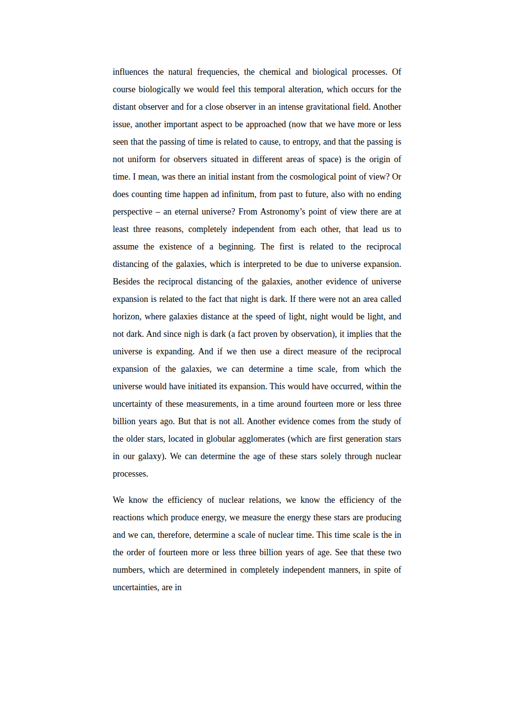influences the natural frequencies, the chemical and biological processes. Of course biologically we would feel this temporal alteration, which occurs for the distant observer and for a close observer in an intense gravitational field. Another issue, another important aspect to be approached (now that we have more or less seen that the passing of time is related to cause, to entropy, and that the passing is not uniform for observers situated in different areas of space) is the origin of time. I mean, was there an initial instant from the cosmological point of view? Or does counting time happen ad infinitum, from past to future, also with no ending perspective – an eternal universe? From Astronomy’s point of view there are at least three reasons, completely independent from each other, that lead us to assume the existence of a beginning. The first is related to the reciprocal distancing of the galaxies, which is interpreted to be due to universe expansion. Besides the reciprocal distancing of the galaxies, another evidence of universe expansion is related to the fact that night is dark. If there were not an area called horizon, where galaxies distance at the speed of light, night would be light, and not dark. And since nigh is dark (a fact proven by observation), it implies that the universe is expanding. And if we then use a direct measure of the reciprocal expansion of the galaxies, we can determine a time scale, from which the universe would have initiated its expansion. This would have occurred, within the uncertainty of these measurements, in a time around fourteen more or less three billion years ago. But that is not all. Another evidence comes from the study of the older stars, located in globular agglomerates (which are first generation stars in our galaxy). We can determine the age of these stars solely through nuclear processes.
We know the efficiency of nuclear relations, we know the efficiency of the reactions which produce energy, we measure the energy these stars are producing and we can, therefore, determine a scale of nuclear time. This time scale is the in the order of fourteen more or less three billion years of age. See that these two numbers, which are determined in completely independent manners, in spite of uncertainties, are in